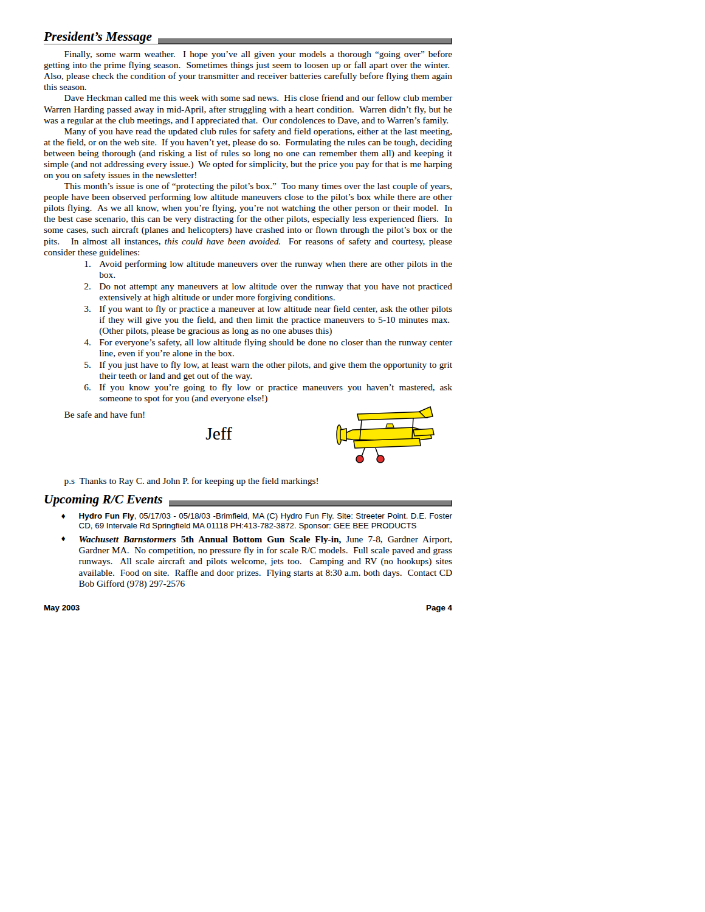President’s Message
Finally, some warm weather. I hope you’ve all given your models a thorough “going over” before getting into the prime flying season. Sometimes things just seem to loosen up or fall apart over the winter. Also, please check the condition of your transmitter and receiver batteries carefully before flying them again this season.
Dave Heckman called me this week with some sad news. His close friend and our fellow club member Warren Harding passed away in mid-April, after struggling with a heart condition. Warren didn’t fly, but he was a regular at the club meetings, and I appreciated that. Our condolences to Dave, and to Warren’s family.
Many of you have read the updated club rules for safety and field operations, either at the last meeting, at the field, or on the web site. If you haven’t yet, please do so. Formulating the rules can be tough, deciding between being thorough (and risking a list of rules so long no one can remember them all) and keeping it simple (and not addressing every issue.) We opted for simplicity, but the price you pay for that is me harping on you on safety issues in the newsletter!
This month’s issue is one of “protecting the pilot’s box.” Too many times over the last couple of years, people have been observed performing low altitude maneuvers close to the pilot’s box while there are other pilots flying. As we all know, when you’re flying, you’re not watching the other person or their model. In the best case scenario, this can be very distracting for the other pilots, especially less experienced fliers. In some cases, such aircraft (planes and helicopters) have crashed into or flown through the pilot’s box or the pits. In almost all instances, this could have been avoided. For reasons of safety and courtesy, please consider these guidelines:
Avoid performing low altitude maneuvers over the runway when there are other pilots in the box.
Do not attempt any maneuvers at low altitude over the runway that you have not practiced extensively at high altitude or under more forgiving conditions.
If you want to fly or practice a maneuver at low altitude near field center, ask the other pilots if they will give you the field, and then limit the practice maneuvers to 5-10 minutes max. (Other pilots, please be gracious as long as no one abuses this)
For everyone’s safety, all low altitude flying should be done no closer than the runway center line, even if you’re alone in the box.
If you just have to fly low, at least warn the other pilots, and give them the opportunity to grit their teeth or land and get out of the way.
If you know you’re going to fly low or practice maneuvers you haven’t mastered, ask someone to spot for you (and everyone else!)
Be safe and have fun!
Jeff
p.s Thanks to Ray C. and John P. for keeping up the field markings!
Upcoming R/C Events
Hydro Fun Fly, 05/17/03 - 05/18/03 -Brimfield, MA (C) Hydro Fun Fly. Site: Streeter Point. D.E. Foster CD, 69 Intervale Rd Springfield MA 01118 PH:413-782-3872. Sponsor: GEE BEE PRODUCTS
Wachusett Barnstormers 5th Annual Bottom Gun Scale Fly-in, June 7-8, Gardner Airport, Gardner MA. No competition, no pressure fly in for scale R/C models. Full scale paved and grass runways. All scale aircraft and pilots welcome, jets too. Camping and RV (no hookups) sites available. Food on site. Raffle and door prizes. Flying starts at 8:30 a.m. both days. Contact CD Bob Gifford (978) 297-2576
May 2003 Page 4